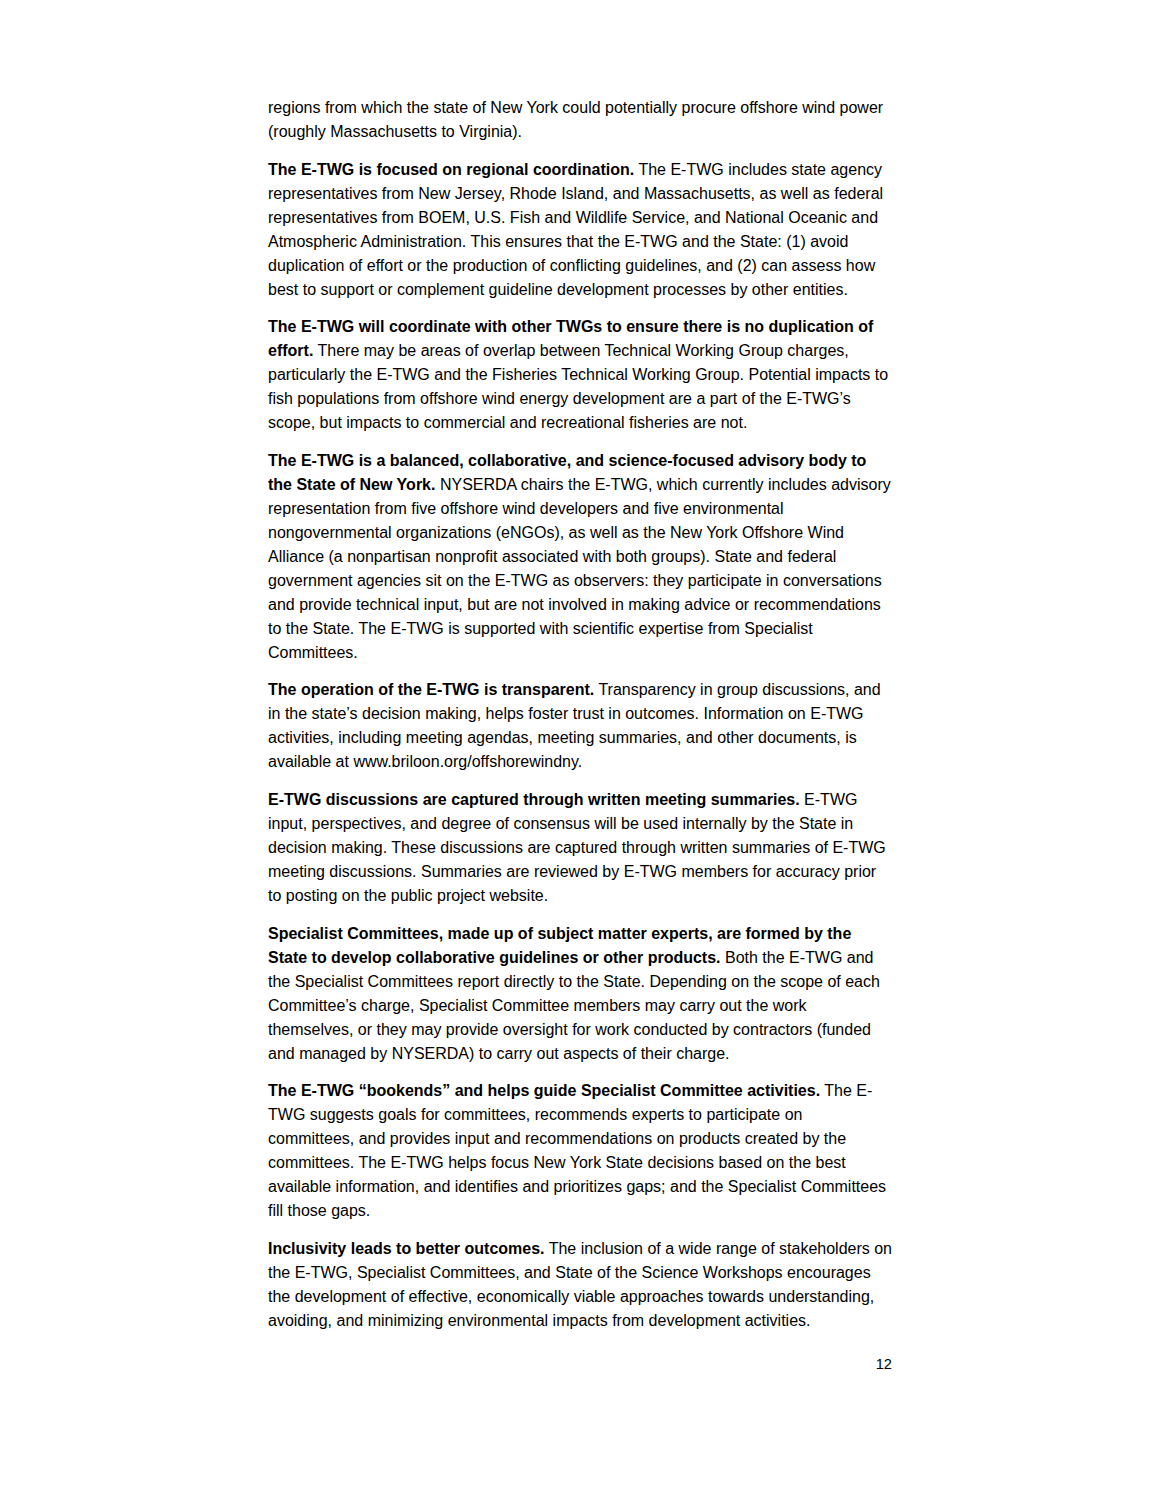regions from which the state of New York could potentially procure offshore wind power (roughly Massachusetts to Virginia).
The E-TWG is focused on regional coordination. The E-TWG includes state agency representatives from New Jersey, Rhode Island, and Massachusetts, as well as federal representatives from BOEM, U.S. Fish and Wildlife Service, and National Oceanic and Atmospheric Administration. This ensures that the E-TWG and the State: (1) avoid duplication of effort or the production of conflicting guidelines, and (2) can assess how best to support or complement guideline development processes by other entities.
The E-TWG will coordinate with other TWGs to ensure there is no duplication of effort. There may be areas of overlap between Technical Working Group charges, particularly the E-TWG and the Fisheries Technical Working Group. Potential impacts to fish populations from offshore wind energy development are a part of the E-TWG’s scope, but impacts to commercial and recreational fisheries are not.
The E-TWG is a balanced, collaborative, and science-focused advisory body to the State of New York. NYSERDA chairs the E-TWG, which currently includes advisory representation from five offshore wind developers and five environmental nongovernmental organizations (eNGOs), as well as the New York Offshore Wind Alliance (a nonpartisan nonprofit associated with both groups). State and federal government agencies sit on the E-TWG as observers: they participate in conversations and provide technical input, but are not involved in making advice or recommendations to the State. The E-TWG is supported with scientific expertise from Specialist Committees.
The operation of the E-TWG is transparent. Transparency in group discussions, and in the state’s decision making, helps foster trust in outcomes. Information on E-TWG activities, including meeting agendas, meeting summaries, and other documents, is available at www.briloon.org/offshorewindny.
E-TWG discussions are captured through written meeting summaries. E-TWG input, perspectives, and degree of consensus will be used internally by the State in decision making. These discussions are captured through written summaries of E-TWG meeting discussions. Summaries are reviewed by E-TWG members for accuracy prior to posting on the public project website.
Specialist Committees, made up of subject matter experts, are formed by the State to develop collaborative guidelines or other products. Both the E-TWG and the Specialist Committees report directly to the State. Depending on the scope of each Committee’s charge, Specialist Committee members may carry out the work themselves, or they may provide oversight for work conducted by contractors (funded and managed by NYSERDA) to carry out aspects of their charge.
The E-TWG “bookends” and helps guide Specialist Committee activities. The E-TWG suggests goals for committees, recommends experts to participate on committees, and provides input and recommendations on products created by the committees. The E-TWG helps focus New York State decisions based on the best available information, and identifies and prioritizes gaps; and the Specialist Committees fill those gaps.
Inclusivity leads to better outcomes. The inclusion of a wide range of stakeholders on the E-TWG, Specialist Committees, and State of the Science Workshops encourages the development of effective, economically viable approaches towards understanding, avoiding, and minimizing environmental impacts from development activities.
12